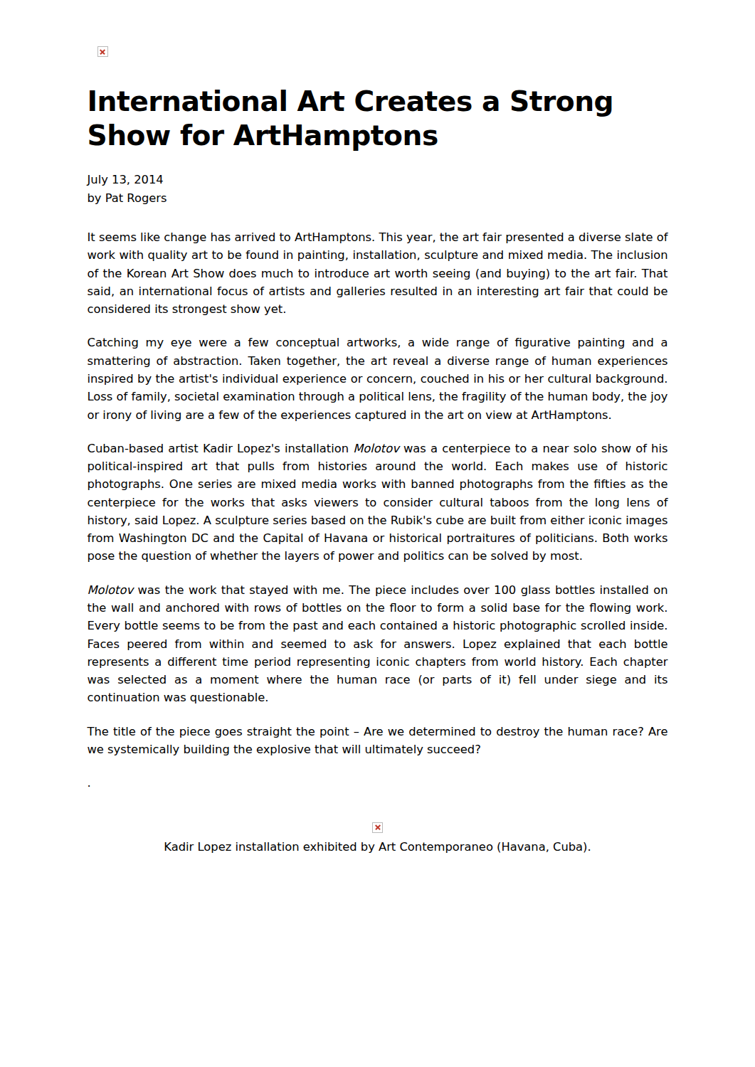International Art Creates a Strong Show for ArtHamptons
July 13, 2014
by Pat Rogers
It seems like change has arrived to ArtHamptons. This year, the art fair presented a diverse slate of work with quality art to be found in painting, installation, sculpture and mixed media. The inclusion of the Korean Art Show does much to introduce art worth seeing (and buying) to the art fair. That said, an international focus of artists and galleries resulted in an interesting art fair that could be considered its strongest show yet.
Catching my eye were a few conceptual artworks, a wide range of figurative painting and a smattering of abstraction. Taken together, the art reveal a diverse range of human experiences inspired by the artist's individual experience or concern, couched in his or her cultural background. Loss of family, societal examination through a political lens, the fragility of the human body, the joy or irony of living are a few of the experiences captured in the art on view at ArtHamptons.
Cuban-based artist Kadir Lopez's installation Molotov was a centerpiece to a near solo show of his political-inspired art that pulls from histories around the world. Each makes use of historic photographs. One series are mixed media works with banned photographs from the fifties as the centerpiece for the works that asks viewers to consider cultural taboos from the long lens of history, said Lopez. A sculpture series based on the Rubik's cube are built from either iconic images from Washington DC and the Capital of Havana or historical portraitures of politicians. Both works pose the question of whether the layers of power and politics can be solved by most.
Molotov was the work that stayed with me. The piece includes over 100 glass bottles installed on the wall and anchored with rows of bottles on the floor to form a solid base for the flowing work. Every bottle seems to be from the past and each contained a historic photographic scrolled inside. Faces peered from within and seemed to ask for answers. Lopez explained that each bottle represents a different time period representing iconic chapters from world history. Each chapter was selected as a moment where the human race (or parts of it) fell under siege and its continuation was questionable.
The title of the piece goes straight the point – Are we determined to destroy the human race? Are we systemically building the explosive that will ultimately succeed?
.
Kadir Lopez installation exhibited by Art Contemporaneo (Havana, Cuba).